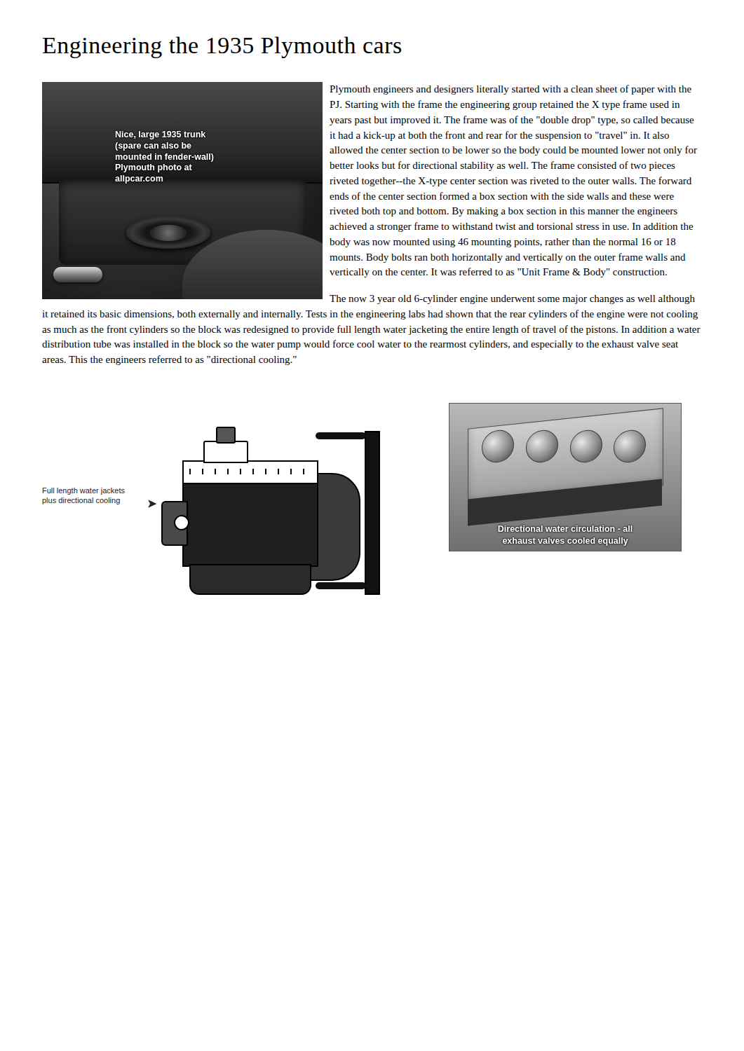Engineering the 1935 Plymouth cars
Nice, large 1935 trunk
(spare can also be
mounted in fender-wall)
Plymouth photo at
allpcar.com
Plymouth engineers and designers literally started with a clean sheet of paper with the PJ. Starting with the frame the engineering group retained the X type frame used in years past but improved it. The frame was of the "double drop" type, so called because it had a kick-up at both the front and rear for the suspension to "travel" in. It also allowed the center section to be lower so the body could be mounted lower not only for better looks but for directional stability as well. The frame consisted of two pieces riveted together--the X-type center section was riveted to the outer walls. The forward ends of the center section formed a box section with the side walls and these were riveted both top and bottom. By making a box section in this manner the engineers achieved a stronger frame to withstand twist and torsional stress in use. In addition the body was now mounted using 46 mounting points, rather than the normal 16 or 18 mounts. Body bolts ran both horizontally and vertically on the outer frame walls and vertically on the center. It was referred to as "Unit Frame & Body" construction.
The now 3 year old 6-cylinder engine underwent some major changes as well although it retained its basic dimensions, both externally and internally. Tests in the engineering labs had shown that the rear cylinders of the engine were not cooling as much as the front cylinders so the block was redesigned to provide full length water jacketing the entire length of travel of the pistons. In addition a water distribution tube was installed in the block so the water pump would force cool water to the rearmost cylinders, and especially to the exhaust valve seat areas. This the engineers referred to as "directional cooling."
Full length water jackets
plus directional cooling
➤
Directional water circulation - all
exhaust valves cooled equally